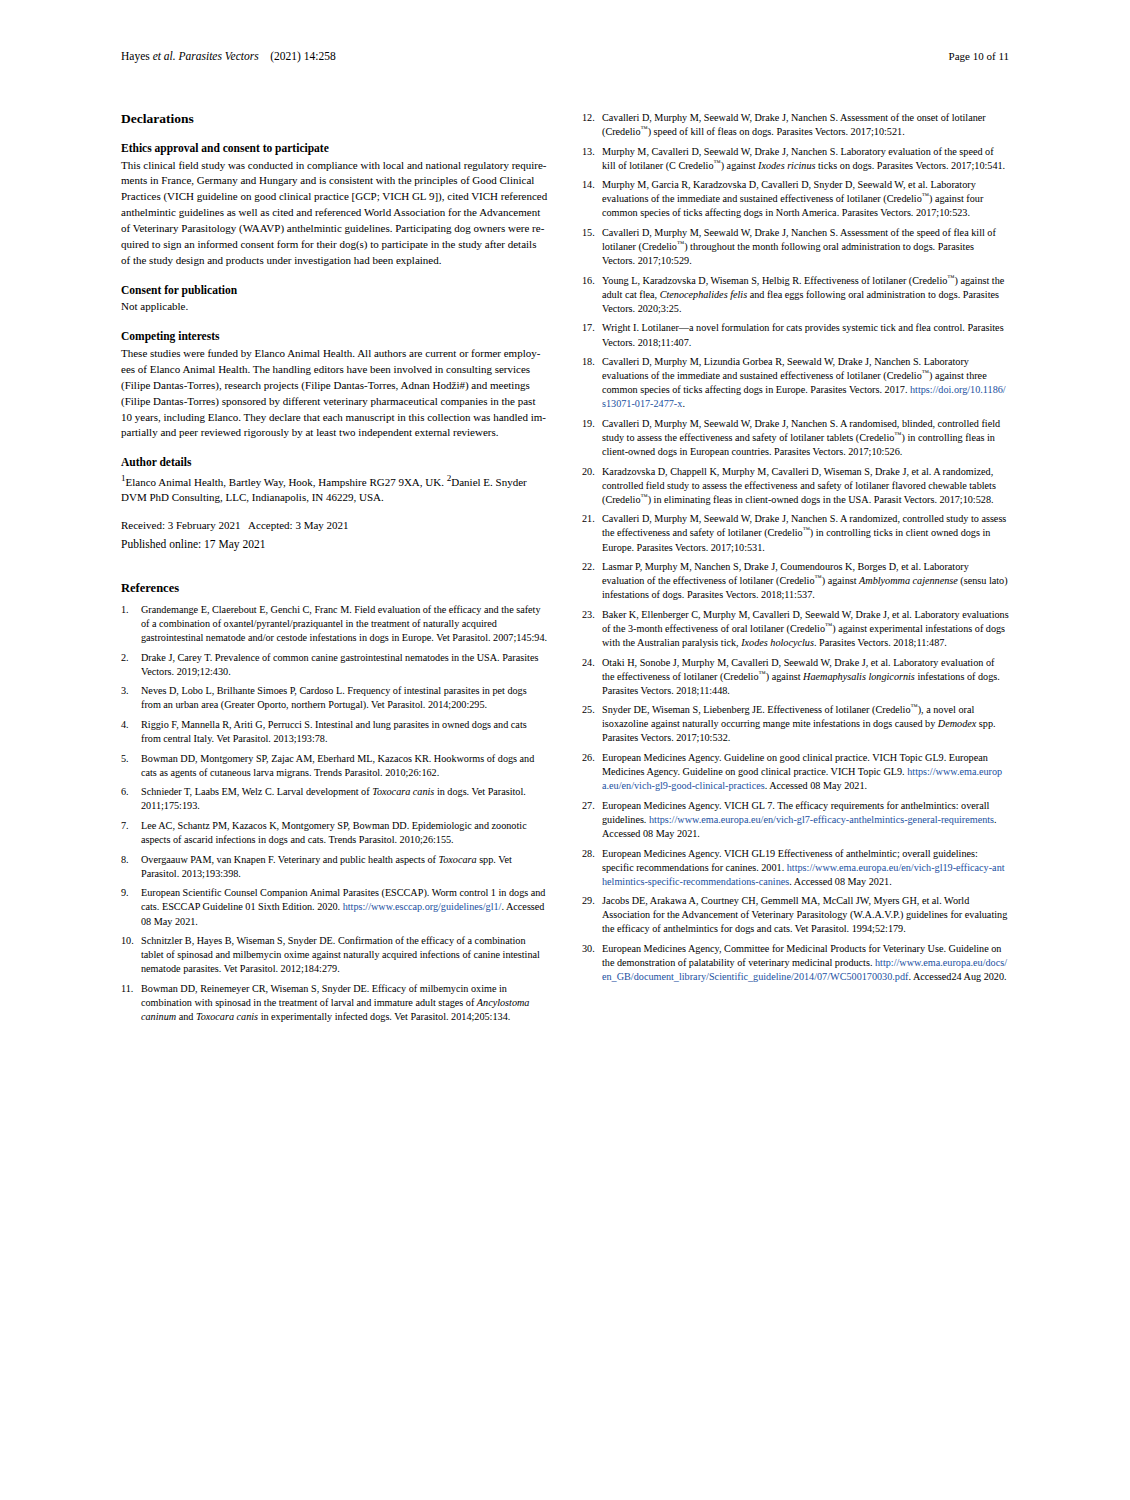Hayes et al. Parasites Vectors (2021) 14:258
Page 10 of 11
Declarations
Ethics approval and consent to participate
This clinical field study was conducted in compliance with local and national regulatory requirements in France, Germany and Hungary and is consistent with the principles of Good Clinical Practices (VICH guideline on good clinical practice [GCP; VICH GL 9]), cited VICH referenced anthelmintic guidelines as well as cited and referenced World Association for the Advancement of Veterinary Parasitology (WAAVP) anthelmintic guidelines. Participating dog owners were required to sign an informed consent form for their dog(s) to participate in the study after details of the study design and products under investigation had been explained.
Consent for publication
Not applicable.
Competing interests
These studies were funded by Elanco Animal Health. All authors are current or former employees of Elanco Animal Health. The handling editors have been involved in consulting services (Filipe Dantas-Torres), research projects (Filipe Dantas-Torres, Adnan Hodži#) and meetings (Filipe Dantas-Torres) sponsored by different veterinary pharmaceutical companies in the past 10 years, including Elanco. They declare that each manuscript in this collection was handled impartially and peer reviewed rigorously by at least two independent external reviewers.
Author details
1Elanco Animal Health, Bartley Way, Hook, Hampshire RG27 9XA, UK. 2Daniel E. Snyder DVM PhD Consulting, LLC, Indianapolis, IN 46229, USA.
Received: 3 February 2021 Accepted: 3 May 2021
Published online: 17 May 2021
References
Grandemange E, Claerebout E, Genchi C, Franc M. Field evaluation of the efficacy and the safety of a combination of oxantel/pyrantel/praziquantel in the treatment of naturally acquired gastrointestinal nematode and/or cestode infestations in dogs in Europe. Vet Parasitol. 2007;145:94.
Drake J, Carey T. Prevalence of common canine gastrointestinal nematodes in the USA. Parasites Vectors. 2019;12:430.
Neves D, Lobo L, Brilhante Simoes P, Cardoso L. Frequency of intestinal parasites in pet dogs from an urban area (Greater Oporto, northern Portugal). Vet Parasitol. 2014;200:295.
Riggio F, Mannella R, Ariti G, Perrucci S. Intestinal and lung parasites in owned dogs and cats from central Italy. Vet Parasitol. 2013;193:78.
Bowman DD, Montgomery SP, Zajac AM, Eberhard ML, Kazacos KR. Hookworms of dogs and cats as agents of cutaneous larva migrans. Trends Parasitol. 2010;26:162.
Schnieder T, Laabs EM, Welz C. Larval development of Toxocara canis in dogs. Vet Parasitol. 2011;175:193.
Lee AC, Schantz PM, Kazacos K, Montgomery SP, Bowman DD. Epidemiologic and zoonotic aspects of ascarid infections in dogs and cats. Trends Parasitol. 2010;26:155.
Overgaauw PAM, van Knapen F. Veterinary and public health aspects of Toxocara spp. Vet Parasitol. 2013;193:398.
European Scientific Counsel Companion Animal Parasites (ESCCAP). Worm control 1 in dogs and cats. ESCCAP Guideline 01 Sixth Edition. 2020. https://www.esccap.org/guidelines/gl1/. Accessed 08 May 2021.
Schnitzler B, Hayes B, Wiseman S, Snyder DE. Confirmation of the efficacy of a combination tablet of spinosad and milbemycin oxime against naturally acquired infections of canine intestinal nematode parasites. Vet Parasitol. 2012;184:279.
Bowman DD, Reinemeyer CR, Wiseman S, Snyder DE. Efficacy of milbemycin oxime in combination with spinosad in the treatment of larval and immature adult stages of Ancylostoma caninum and Toxocara canis in experimentally infected dogs. Vet Parasitol. 2014;205:134.
Cavalleri D, Murphy M, Seewald W, Drake J, Nanchen S. Assessment of the onset of lotilaner (Credelio™) speed of kill of fleas on dogs. Parasites Vectors. 2017;10:521.
Murphy M, Cavalleri D, Seewald W, Drake J, Nanchen S. Laboratory evaluation of the speed of kill of lotilaner (C Credelio™) against Ixodes ricinus ticks on dogs. Parasites Vectors. 2017;10:541.
Murphy M, Garcia R, Karadzovska D, Cavalleri D, Snyder D, Seewald W, et al. Laboratory evaluations of the immediate and sustained effectiveness of lotilaner (Credelio™) against four common species of ticks affecting dogs in North America. Parasites Vectors. 2017;10:523.
Cavalleri D, Murphy M, Seewald W, Drake J, Nanchen S. Assessment of the speed of flea kill of lotilaner (Credelio™) throughout the month following oral administration to dogs. Parasites Vectors. 2017;10:529.
Young L, Karadzovska D, Wiseman S, Helbig R. Effectiveness of lotilaner (Credelio™) against the adult cat flea, Ctenocephalides felis and flea eggs following oral administration to dogs. Parasites Vectors. 2020;3:25.
Wright I. Lotilaner—a novel formulation for cats provides systemic tick and flea control. Parasites Vectors. 2018;11:407.
Cavalleri D, Murphy M, Lizundia Gorbea R, Seewald W, Drake J, Nanchen S. Laboratory evaluations of the immediate and sustained effectiveness of lotilaner (Credelio™) against three common species of ticks affecting dogs in Europe. Parasites Vectors. 2017. https://doi.org/10.1186/s13071-017-2477-x.
Cavalleri D, Murphy M, Seewald W, Drake J, Nanchen S. A randomised, blinded, controlled field study to assess the effectiveness and safety of lotilaner tablets (Credelio™) in controlling fleas in client-owned dogs in European countries. Parasites Vectors. 2017;10:526.
Karadzovska D, Chappell K, Murphy M, Cavalleri D, Wiseman S, Drake J, et al. A randomized, controlled field study to assess the effectiveness and safety of lotilaner flavored chewable tablets (Credelio™) in eliminating fleas in client-owned dogs in the USA. Parasit Vectors. 2017;10:528.
Cavalleri D, Murphy M, Seewald W, Drake J, Nanchen S. A randomized, controlled study to assess the effectiveness and safety of lotilaner (Credelio™) in controlling ticks in client owned dogs in Europe. Parasites Vectors. 2017;10:531.
Lasmar P, Murphy M, Nanchen S, Drake J, Coumendouros K, Borges D, et al. Laboratory evaluation of the effectiveness of lotilaner (Credelio™) against Amblyomma cajennense (sensu lato) infestations of dogs. Parasites Vectors. 2018;11:537.
Baker K, Ellenberger C, Murphy M, Cavalleri D, Seewald W, Drake J, et al. Laboratory evaluations of the 3-month effectiveness of oral lotilaner (Credelio™) against experimental infestations of dogs with the Australian paralysis tick, Ixodes holocyclus. Parasites Vectors. 2018;11:487.
Otaki H, Sonobe J, Murphy M, Cavalleri D, Seewald W, Drake J, et al. Laboratory evaluation of the effectiveness of lotilaner (Credelio™) against Haemaphysalis longicornis infestations of dogs. Parasites Vectors. 2018;11:448.
Snyder DE, Wiseman S, Liebenberg JE. Effectiveness of lotilaner (Credelio™), a novel oral isoxazoline against naturally occurring mange mite infestations in dogs caused by Demodex spp. Parasites Vectors. 2017;10:532.
European Medicines Agency. Guideline on good clinical practice. VICH Topic GL9. European Medicines Agency. Guideline on good clinical practice. VICH Topic GL9. https://www.ema.europa.eu/en/vich-gl9-good-clinical-practices. Accessed 08 May 2021.
European Medicines Agency. VICH GL 7. The efficacy requirements for anthelmintics: overall guidelines. https://www.ema.europa.eu/en/vich-gl7-efficacy-anthelmintics-general-requirements. Accessed 08 May 2021.
European Medicines Agency. VICH GL19 Effectiveness of anthelmintic; overall guidelines: specific recommendations for canines. 2001. https://www.ema.europa.eu/en/vich-gl19-efficacy-anthelmintics-specific-recommendations-canines. Accessed 08 May 2021.
Jacobs DE, Arakawa A, Courtney CH, Gemmell MA, McCall JW, Myers GH, et al. World Association for the Advancement of Veterinary Parasitology (W.A.A.V.P.) guidelines for evaluating the efficacy of anthelmintics for dogs and cats. Vet Parasitol. 1994;52:179.
European Medicines Agency, Committee for Medicinal Products for Veterinary Use. Guideline on the demonstration of palatability of veterinary medicinal products. http://www.ema.europa.eu/docs/en_GB/document_library/Scientific_guideline/2014/07/WC500170030.pdf. Accessed24 Aug 2020.